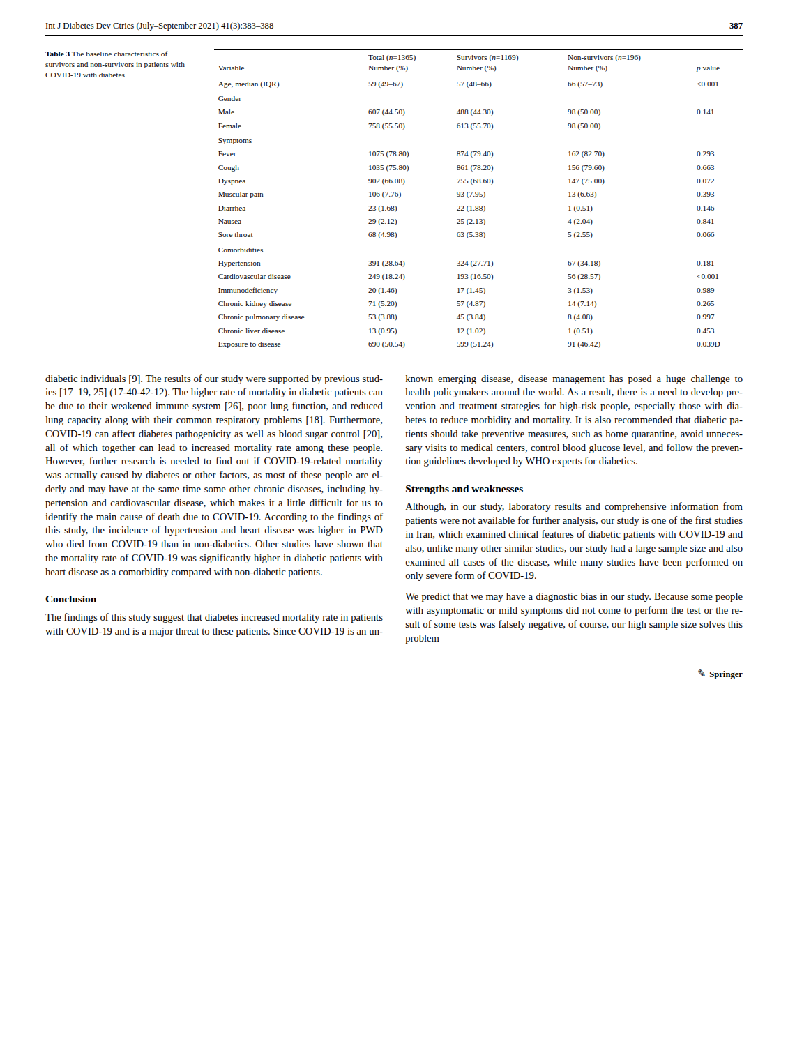Int J Diabetes Dev Ctries (July–September 2021) 41(3):383–388 387
Table 3 The baseline characteristics of survivors and non-survivors in patients with COVID-19 with diabetes
| Variable | Total ( n =1365) Number (%) | Survivors ( n =1169) Number (%) | Non-survivors ( n =196) Number (%) | p value |
| --- | --- | --- | --- | --- |
| Age, median (IQR) | 59 (49–67) | 57 (48–66) | 66 (57–73) | <0.001 |
| Gender | | | | |
| Male | 607 (44.50) | 488 (44.30) | 98 (50.00) | 0.141 |
| Female | 758 (55.50) | 613 (55.70) | 98 (50.00) | |
| Symptoms | | | | |
| Fever | 1075 (78.80) | 874 (79.40) | 162 (82.70) | 0.293 |
| Cough | 1035 (75.80) | 861 (78.20) | 156 (79.60) | 0.663 |
| Dyspnea | 902 (66.08) | 755 (68.60) | 147 (75.00) | 0.072 |
| Muscular pain | 106 (7.76) | 93 (7.95) | 13 (6.63) | 0.393 |
| Diarrhea | 23 (1.68) | 22 (1.88) | 1 (0.51) | 0.146 |
| Nausea | 29 (2.12) | 25 (2.13) | 4 (2.04) | 0.841 |
| Sore throat | 68 (4.98) | 63 (5.38) | 5 (2.55) | 0.066 |
| Comorbidities | | | | |
| Hypertension | 391 (28.64) | 324 (27.71) | 67 (34.18) | 0.181 |
| Cardiovascular disease | 249 (18.24) | 193 (16.50) | 56 (28.57) | <0.001 |
| Immunodeficiency | 20 (1.46) | 17 (1.45) | 3 (1.53) | 0.989 |
| Chronic kidney disease | 71 (5.20) | 57 (4.87) | 14 (7.14) | 0.265 |
| Chronic pulmonary disease | 53 (3.88) | 45 (3.84) | 8 (4.08) | 0.997 |
| Chronic liver disease | 13 (0.95) | 12 (1.02) | 1 (0.51) | 0.453 |
| Exposure to disease | 690 (50.54) | 599 (51.24) | 91 (46.42) | 0.039D |
diabetic individuals [9]. The results of our study were supported by previous studies [17–19, 25] (17-40-42-12). The higher rate of mortality in diabetic patients can be due to their weakened immune system [26], poor lung function, and reduced lung capacity along with their common respiratory problems [18]. Furthermore, COVID-19 can affect diabetes pathogenicity as well as blood sugar control [20], all of which together can lead to increased mortality rate among these people. However, further research is needed to find out if COVID-19-related mortality was actually caused by diabetes or other factors, as most of these people are elderly and may have at the same time some other chronic diseases, including hypertension and cardiovascular disease, which makes it a little difficult for us to identify the main cause of death due to COVID-19. According to the findings of this study, the incidence of hypertension and heart disease was higher in PWD who died from COVID-19 than in non-diabetics. Other studies have shown that the mortality rate of COVID-19 was significantly higher in diabetic patients with heart disease as a comorbidity compared with non-diabetic patients.
Conclusion
The findings of this study suggest that diabetes increased mortality rate in patients with COVID-19 and is a major threat to these patients. Since COVID-19 is an unknown emerging disease, disease management has posed a huge challenge to health policymakers around the world. As a result, there is a need to develop prevention and treatment strategies for high-risk people, especially those with diabetes to reduce morbidity and mortality. It is also recommended that diabetic patients should take preventive measures, such as home quarantine, avoid unnecessary visits to medical centers, control blood glucose level, and follow the prevention guidelines developed by WHO experts for diabetics.
Strengths and weaknesses
Although, in our study, laboratory results and comprehensive information from patients were not available for further analysis, our study is one of the first studies in Iran, which examined clinical features of diabetic patients with COVID-19 and also, unlike many other similar studies, our study had a large sample size and also examined all cases of the disease, while many studies have been performed on only severe form of COVID-19.
We predict that we may have a diagnostic bias in our study. Because some people with asymptomatic or mild symptoms did not come to perform the test or the result of some tests was falsely negative, of course, our high sample size solves this problem
✎Springer